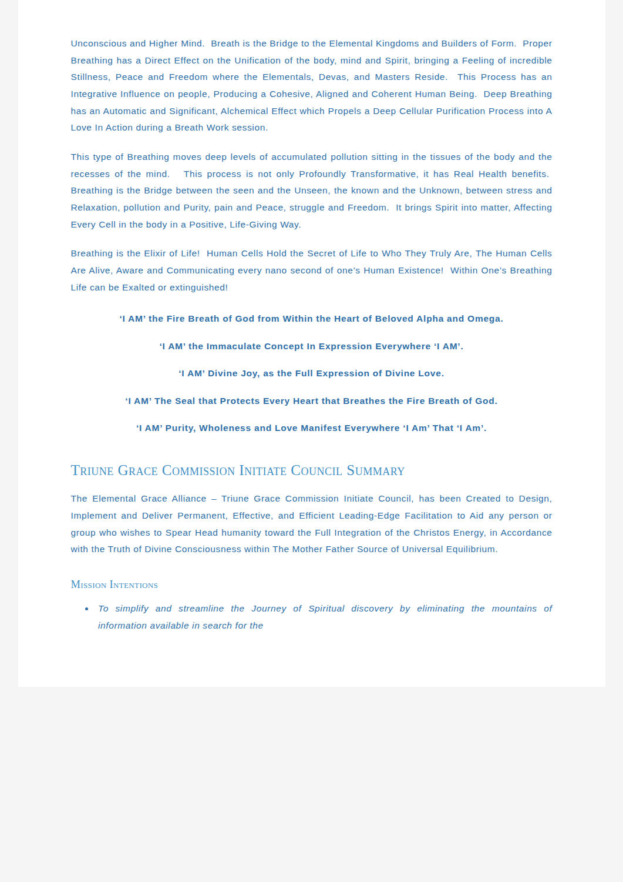Unconscious and Higher Mind. Breath is the Bridge to the Elemental Kingdoms and Builders of Form. Proper Breathing has a Direct Effect on the Unification of the body, mind and Spirit, bringing a Feeling of incredible Stillness, Peace and Freedom where the Elementals, Devas, and Masters Reside. This Process has an Integrative Influence on people, Producing a Cohesive, Aligned and Coherent Human Being. Deep Breathing has an Automatic and Significant, Alchemical Effect which Propels a Deep Cellular Purification Process into A Love In Action during a Breath Work session.
This type of Breathing moves deep levels of accumulated pollution sitting in the tissues of the body and the recesses of the mind. This process is not only Profoundly Transformative, it has Real Health benefits. Breathing is the Bridge between the seen and the Unseen, the known and the Unknown, between stress and Relaxation, pollution and Purity, pain and Peace, struggle and Freedom. It brings Spirit into matter, Affecting Every Cell in the body in a Positive, Life-Giving Way.
Breathing is the Elixir of Life! Human Cells Hold the Secret of Life to Who They Truly Are, The Human Cells Are Alive, Aware and Communicating every nano second of one’s Human Existence! Within One’s Breathing Life can be Exalted or extinguished!
‘I AM’ the Fire Breath of God from Within the Heart of Beloved Alpha and Omega.
‘I AM’ the Immaculate Concept In Expression Everywhere ‘I AM’.
‘I AM’ Divine Joy, as the Full Expression of Divine Love.
‘I AM’ The Seal that Protects Every Heart that Breathes the Fire Breath of God.
‘I AM’ Purity, Wholeness and Love Manifest Everywhere ‘I Am’ That ‘I Am’.
Triune Grace Commission Initiate Council Summary
The Elemental Grace Alliance – Triune Grace Commission Initiate Council, has been Created to Design, Implement and Deliver Permanent, Effective, and Efficient Leading-Edge Facilitation to Aid any person or group who wishes to Spear Head humanity toward the Full Integration of the Christos Energy, in Accordance with the Truth of Divine Consciousness within The Mother Father Source of Universal Equilibrium.
Mission Intentions
To simplify and streamline the Journey of Spiritual discovery by eliminating the mountains of information available in search for the